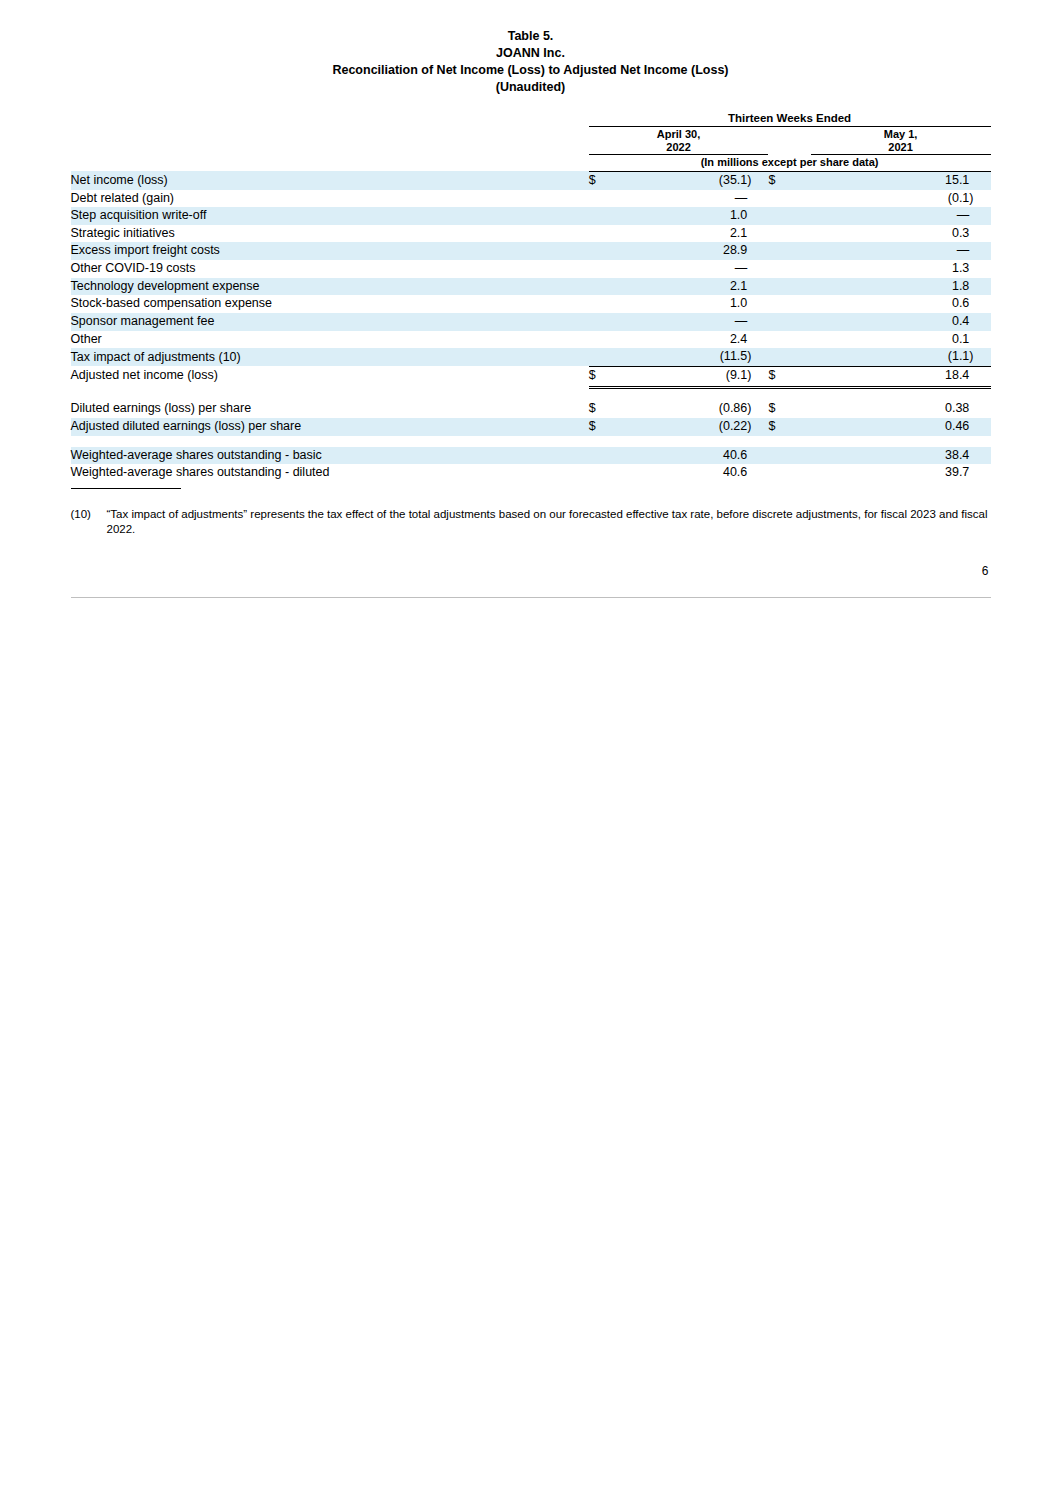Table 5.
JOANN Inc.
Reconciliation of Net Income (Loss) to Adjusted Net Income (Loss)
(Unaudited)
| | | Thirteen Weeks Ended |
| | | April 30, 2022 | | May 1, 2021 |
| | | (In millions except per share data) |
| Net income (loss) | | $ | (35.1 | ) | $ | | 15.1 | |
| Debt related (gain) | | | — | | | | (0.1 | ) |
| Step acquisition write-off | | | 1.0 | | | | — | |
| Strategic initiatives | | | 2.1 | | | | 0.3 | |
| Excess import freight costs | | | 28.9 | | | | — | |
| Other COVID-19 costs | | | — | | | | 1.3 | |
| Technology development expense | | | 2.1 | | | | 1.8 | |
| Stock-based compensation expense | | | 1.0 | | | | 0.6 | |
| Sponsor management fee | | | — | | | | 0.4 | |
| Other | | | 2.4 | | | | 0.1 | |
| Tax impact of adjustments (10) | | | (11.5 | ) | | | (1.1 | ) |
| Adjusted net income (loss) | | $ | (9.1 | ) | $ | | 18.4 | |
| Diluted earnings (loss) per share | | $ | (0.86 | ) | $ | | 0.38 | |
| Adjusted diluted earnings (loss) per share | | $ | (0.22 | ) | $ | | 0.46 | |
| Weighted-average shares outstanding - basic | | | 40.6 | | | | 38.4 | |
| Weighted-average shares outstanding - diluted | | | 40.6 | | | | 39.7 | |
(10)
“Tax impact of adjustments” represents the tax effect of the total adjustments based on our forecasted effective tax rate, before discrete adjustments, for fiscal 2023 and fiscal 2022.
6